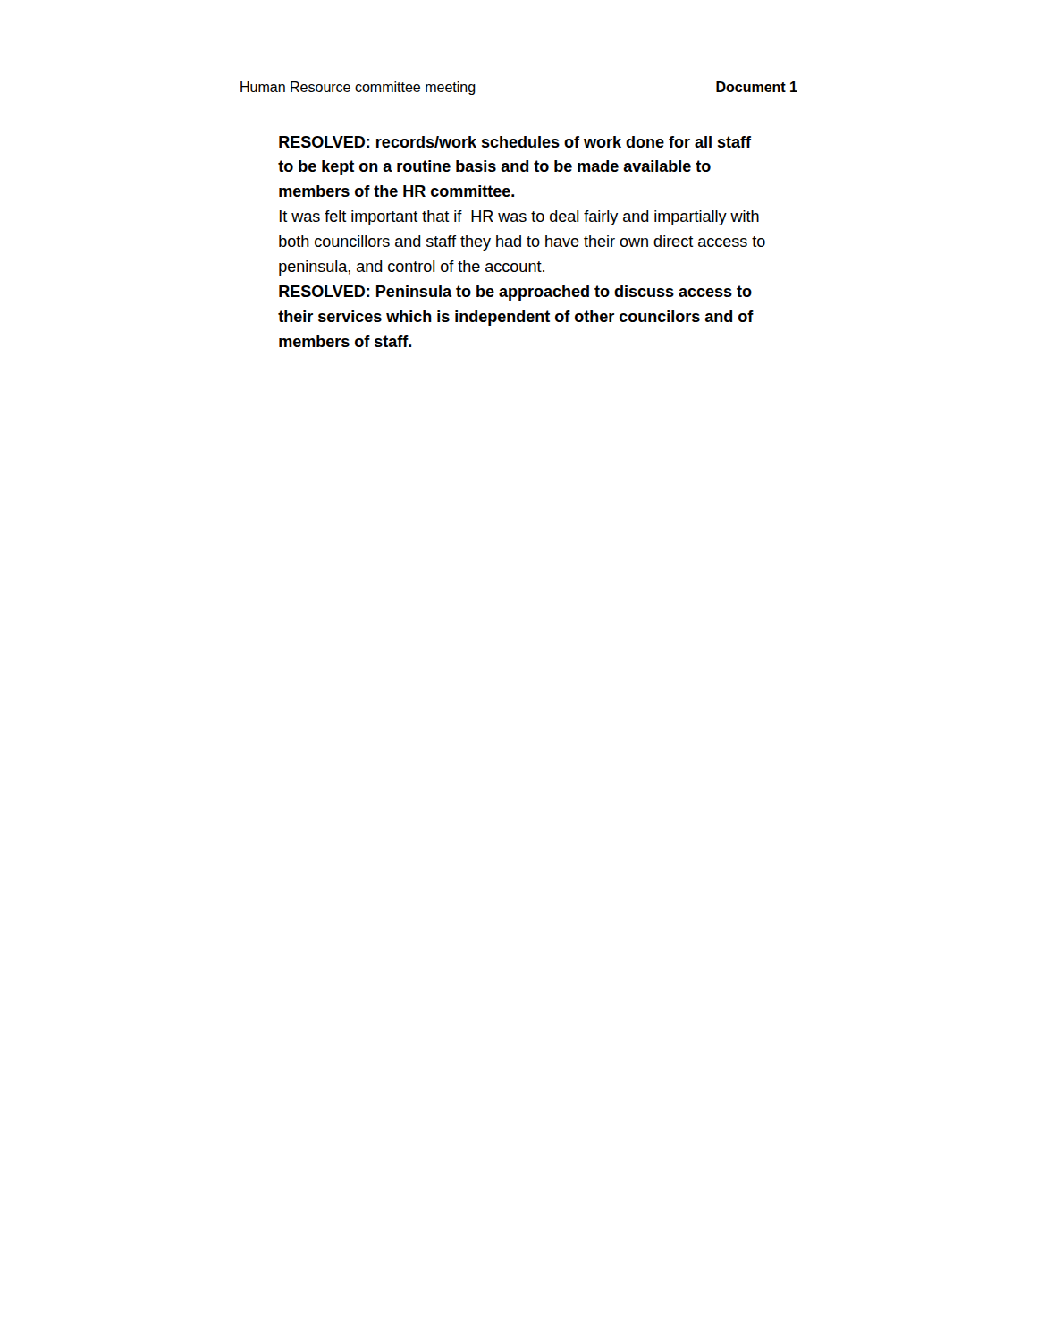Human Resource committee meeting Document 1
RESOLVED: records/work schedules of work done for all staff to be kept on a routine basis and to be made available to members of the HR committee.
It was felt important that if HR was to deal fairly and impartially with both councillors and staff they had to have their own direct access to peninsula, and control of the account.
RESOLVED: Peninsula to be approached to discuss access to their services which is independent of other councilors and of members of staff.